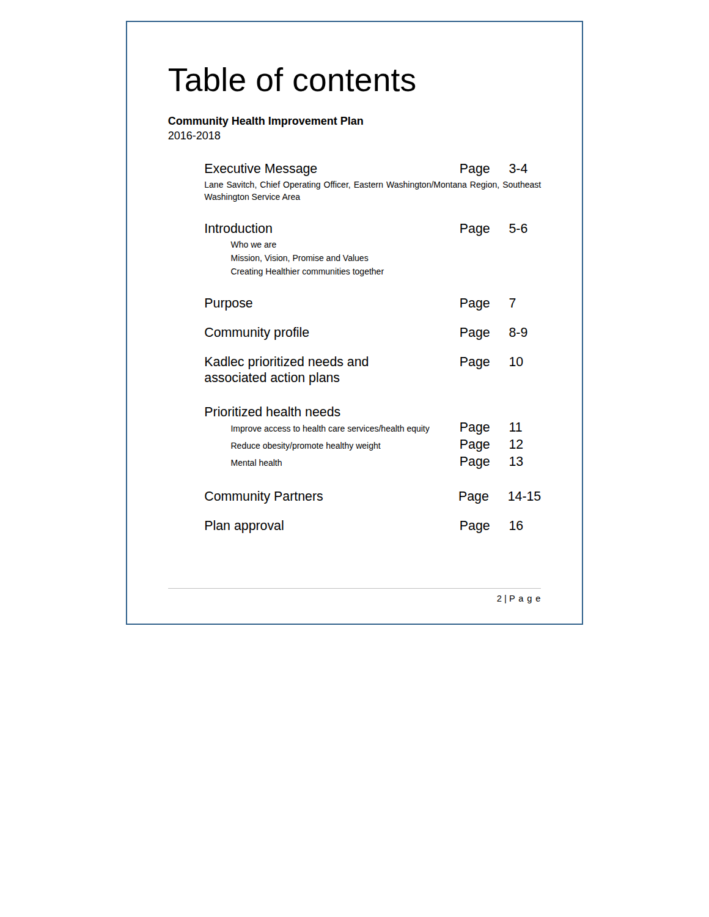Table of contents
Community Health Improvement Plan
2016-2018
Executive Message
Page 3-4
Lane Savitch, Chief Operating Officer, Eastern Washington/Montana Region, Southeast Washington Service Area
Introduction
Page 5-6
Who we are
Mission, Vision, Promise and Values
Creating Healthier communities together
Purpose
Page 7
Community profile
Page 8-9
Kadlec prioritized needs and
associated action plans
Page 10
Prioritized health needs
Improve access to health care services/health equity
Page 11
Reduce obesity/promote healthy weight
Page 12
Mental health
Page 13
Community Partners
Page 14-15
Plan approval
Page 16
2 | P a g e